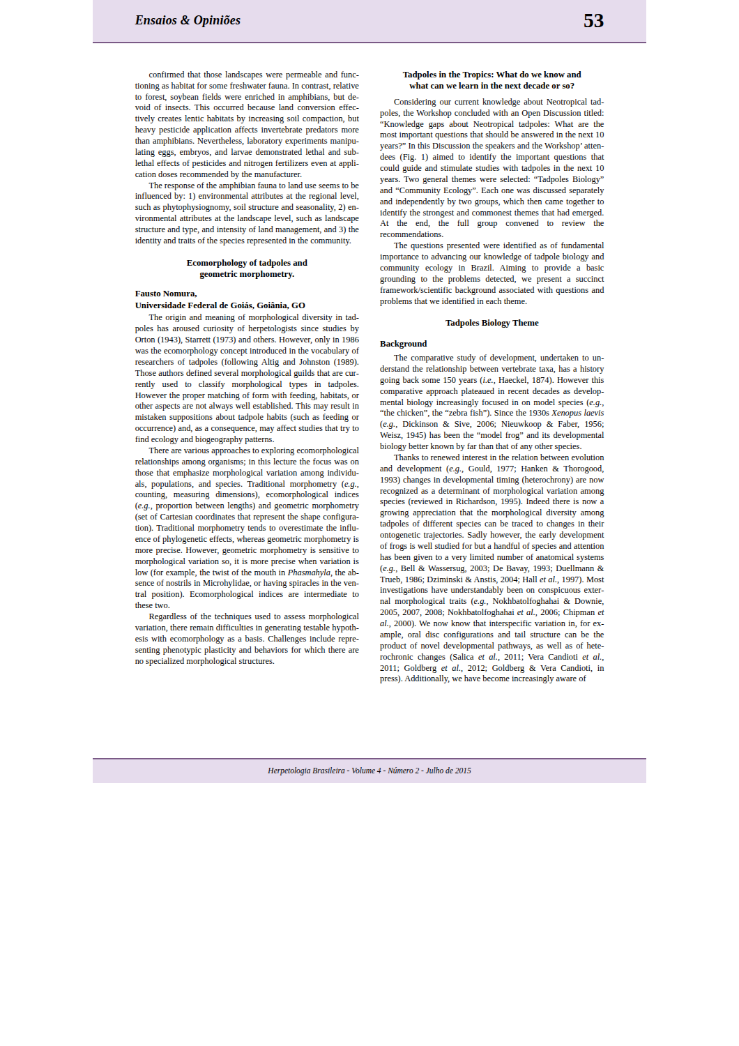Ensaios & Opiniões
53
confirmed that those landscapes were permeable and functioning as habitat for some freshwater fauna. In contrast, relative to forest, soybean fields were enriched in amphibians, but devoid of insects. This occurred because land conversion effectively creates lentic habitats by increasing soil compaction, but heavy pesticide application affects invertebrate predators more than amphibians. Nevertheless, laboratory experiments manipulating eggs, embryos, and larvae demonstrated lethal and sublethal effects of pesticides and nitrogen fertilizers even at application doses recommended by the manufacturer.
The response of the amphibian fauna to land use seems to be influenced by: 1) environmental attributes at the regional level, such as phytophysiognomy, soil structure and seasonality, 2) environmental attributes at the landscape level, such as landscape structure and type, and intensity of land management, and 3) the identity and traits of the species represented in the community.
Ecomorphology of tadpoles and
geometric morphometry.
Fausto Nomura,Universidade Federal de Goiás, Goiânia, GO
The origin and meaning of morphological diversity in tadpoles has aroused curiosity of herpetologists since studies by Orton (1943), Starrett (1973) and others. However, only in 1986 was the ecomorphology concept introduced in the vocabulary of researchers of tadpoles (following Altig and Johnston (1989). Those authors defined several morphological guilds that are currently used to classify morphological types in tadpoles. However the proper matching of form with feeding, habitats, or other aspects are not always well established. This may result in mistaken suppositions about tadpole habits (such as feeding or occurrence) and, as a consequence, may affect studies that try to find ecology and biogeography patterns.
There are various approaches to exploring ecomorphological relationships among organisms; in this lecture the focus was on those that emphasize morphological variation among individuals, populations, and species. Traditional morphometry (e.g., counting, measuring dimensions), ecomorphological indices (e.g., proportion between lengths) and geometric morphometry (set of Cartesian coordinates that represent the shape configuration). Traditional morphometry tends to overestimate the influence of phylogenetic effects, whereas geometric morphometry is more precise. However, geometric morphometry is sensitive to morphological variation so, it is more precise when variation is low (for example, the twist of the mouth in Phasmahyla, the absence of nostrils in Microhylidae, or having spiracles in the ventral position). Ecomorphological indices are intermediate to these two.
Regardless of the techniques used to assess morphological variation, there remain difficulties in generating testable hypothesis with ecomorphology as a basis. Challenges include representing phenotypic plasticity and behaviors for which there are no specialized morphological structures.
Tadpoles in the Tropics: What do we know and
what can we learn in the next decade or so?
Considering our current knowledge about Neotropical tadpoles, the Workshop concluded with an Open Discussion titled: “Knowledge gaps about Neotropical tadpoles: What are the most important questions that should be answered in the next 10 years?” In this Discussion the speakers and the Workshop’ attendees (Fig. 1) aimed to identify the important questions that could guide and stimulate studies with tadpoles in the next 10 years. Two general themes were selected: “Tadpoles Biology” and “Community Ecology”. Each one was discussed separately and independently by two groups, which then came together to identify the strongest and commonest themes that had emerged. At the end, the full group convened to review the recommendations.
The questions presented were identified as of fundamental importance to advancing our knowledge of tadpole biology and community ecology in Brazil. Aiming to provide a basic grounding to the problems detected, we present a succinct framework/scientific background associated with questions and problems that we identified in each theme.
Tadpoles Biology Theme
Background
The comparative study of development, undertaken to understand the relationship between vertebrate taxa, has a history going back some 150 years (i.e., Haeckel, 1874). However this comparative approach plateaued in recent decades as developmental biology increasingly focused in on model species (e.g., “the chicken”, the “zebra fish”). Since the 1930s Xenopus laevis (e.g., Dickinson & Sive, 2006; Nieuwkoop & Faber, 1956; Weisz, 1945) has been the “model frog” and its developmental biology better known by far than that of any other species.
Thanks to renewed interest in the relation between evolution and development (e.g., Gould, 1977; Hanken & Thorogood, 1993) changes in developmental timing (heterochrony) are now recognized as a determinant of morphological variation among species (reviewed in Richardson, 1995). Indeed there is now a growing appreciation that the morphological diversity among tadpoles of different species can be traced to changes in their ontogenetic trajectories. Sadly however, the early development of frogs is well studied for but a handful of species and attention has been given to a very limited number of anatomical systems (e.g., Bell & Wassersug, 2003; De Bavay, 1993; Duellmann & Trueb, 1986; Dziminski & Anstis, 2004; Hall et al., 1997). Most investigations have understandably been on conspicuous external morphological traits (e.g., Nokhbatolfoghahai & Downie, 2005, 2007, 2008; Nokhbatolfoghahai et al., 2006; Chipman et al., 2000). We now know that interspecific variation in, for example, oral disc configurations and tail structure can be the product of novel developmental pathways, as well as of heterochronic changes (Salica et al., 2011; Vera Candioti et al., 2011; Goldberg et al., 2012; Goldberg & Vera Candioti, in press). Additionally, we have become increasingly aware of
Herpetologia Brasileira - Volume 4 - Número 2 - Julho de 2015